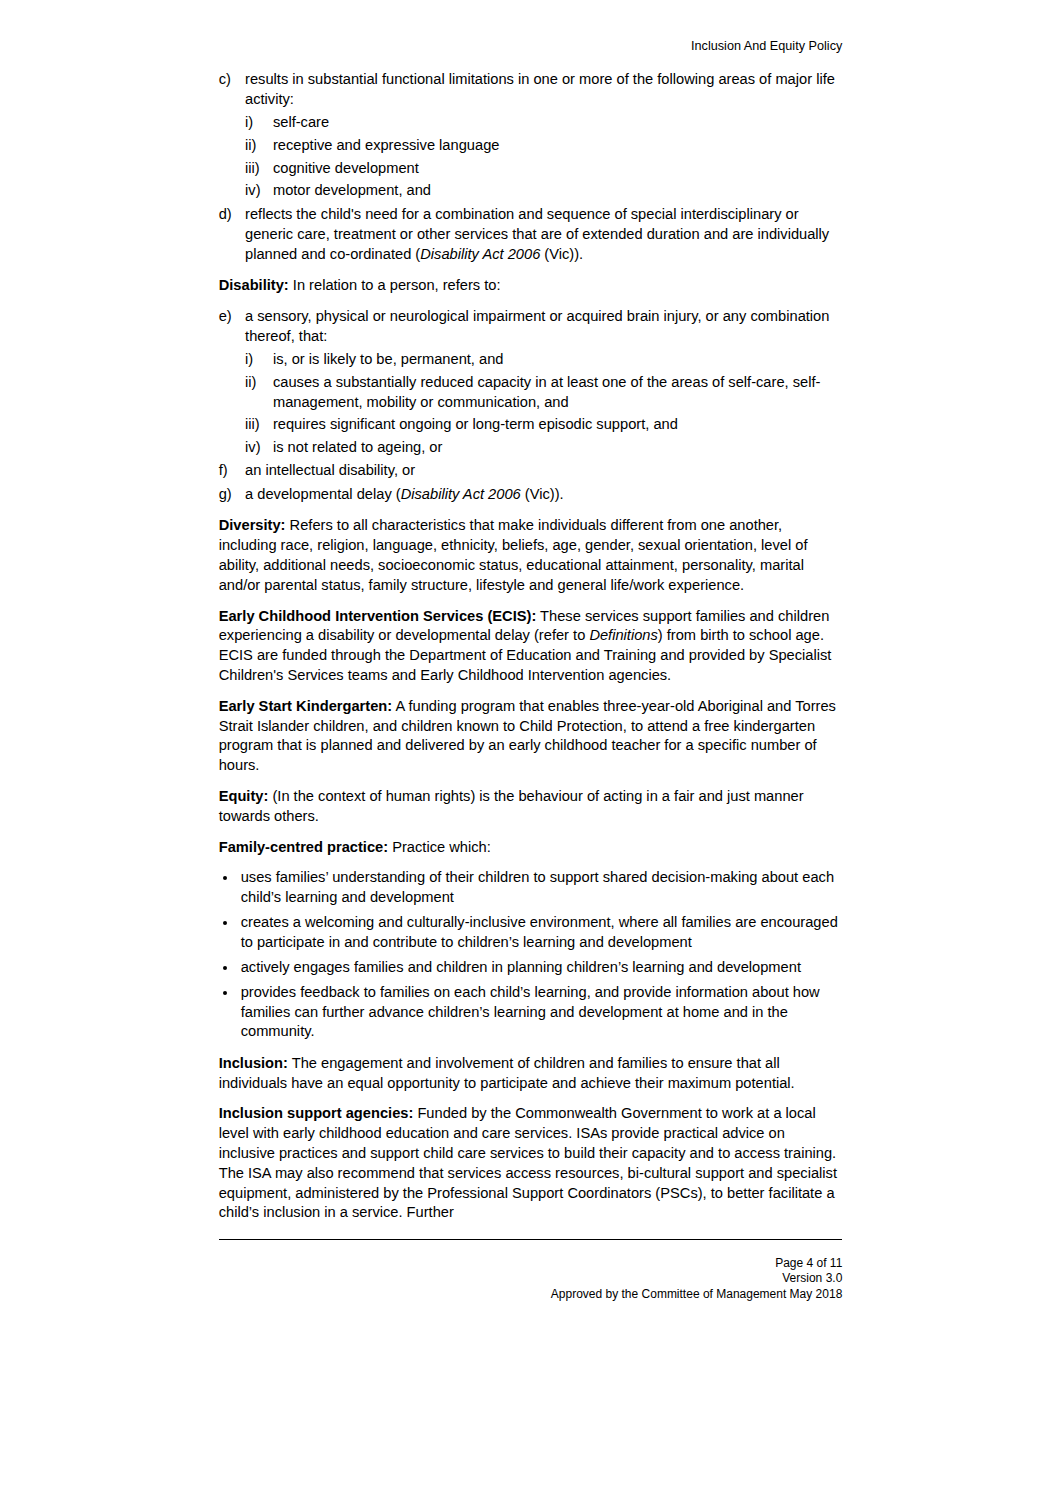Inclusion And Equity Policy
c) results in substantial functional limitations in one or more of the following areas of major life activity:
i) self-care
ii) receptive and expressive language
iii) cognitive development
iv) motor development, and
d) reflects the child's need for a combination and sequence of special interdisciplinary or generic care, treatment or other services that are of extended duration and are individually planned and co-ordinated (Disability Act 2006 (Vic)).
Disability: In relation to a person, refers to:
e) a sensory, physical or neurological impairment or acquired brain injury, or any combination thereof, that:
i) is, or is likely to be, permanent, and
ii) causes a substantially reduced capacity in at least one of the areas of self-care, self-management, mobility or communication, and
iii) requires significant ongoing or long-term episodic support, and
iv) is not related to ageing, or
f) an intellectual disability, or
g) a developmental delay (Disability Act 2006 (Vic)).
Diversity: Refers to all characteristics that make individuals different from one another, including race, religion, language, ethnicity, beliefs, age, gender, sexual orientation, level of ability, additional needs, socioeconomic status, educational attainment, personality, marital and/or parental status, family structure, lifestyle and general life/work experience.
Early Childhood Intervention Services (ECIS): These services support families and children experiencing a disability or developmental delay (refer to Definitions) from birth to school age. ECIS are funded through the Department of Education and Training and provided by Specialist Children's Services teams and Early Childhood Intervention agencies.
Early Start Kindergarten: A funding program that enables three-year-old Aboriginal and Torres Strait Islander children, and children known to Child Protection, to attend a free kindergarten program that is planned and delivered by an early childhood teacher for a specific number of hours.
Equity: (In the context of human rights) is the behaviour of acting in a fair and just manner towards others.
Family-centred practice: Practice which:
uses families’ understanding of their children to support shared decision-making about each child’s learning and development
creates a welcoming and culturally-inclusive environment, where all families are encouraged to participate in and contribute to children’s learning and development
actively engages families and children in planning children’s learning and development
provides feedback to families on each child’s learning, and provide information about how families can further advance children’s learning and development at home and in the community.
Inclusion: The engagement and involvement of children and families to ensure that all individuals have an equal opportunity to participate and achieve their maximum potential.
Inclusion support agencies: Funded by the Commonwealth Government to work at a local level with early childhood education and care services. ISAs provide practical advice on inclusive practices and support child care services to build their capacity and to access training. The ISA may also recommend that services access resources, bi-cultural support and specialist equipment, administered by the Professional Support Coordinators (PSCs), to better facilitate a child’s inclusion in a service. Further
Page 4 of 11
Version 3.0
Approved by the Committee of Management May 2018